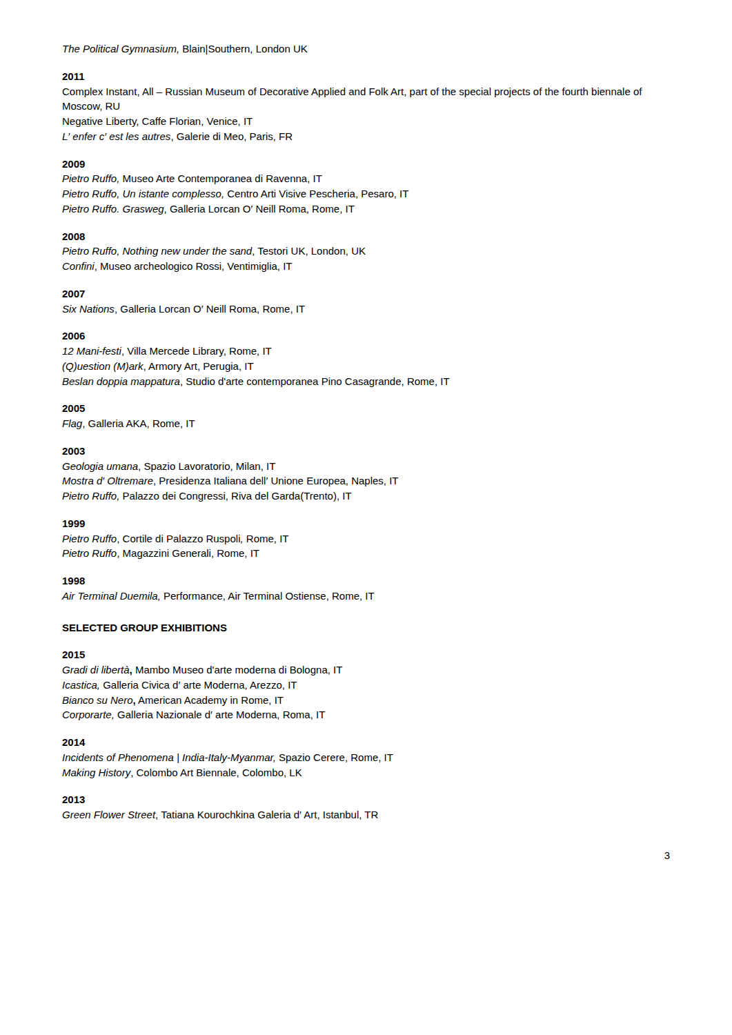The Political Gymnasium, Blain|Southern, London UK
2011
Complex Instant, All – Russian Museum of Decorative Applied and Folk Art, part of the special projects of the fourth biennale of Moscow, RU
Negative Liberty, Caffe Florian, Venice, IT
L′ enfer c′ est les autres, Galerie di Meo, Paris, FR
2009
Pietro Ruffo, Museo Arte Contemporanea di Ravenna, IT
Pietro Ruffo, Un istante complesso, Centro Arti Visive Pescheria, Pesaro, IT
Pietro Ruffo. Grasweg, Galleria Lorcan O′ Neill Roma, Rome, IT
2008
Pietro Ruffo, Nothing new under the sand, Testori UK, London, UK
Confini, Museo archeologico Rossi, Ventimiglia, IT
2007
Six Nations, Galleria Lorcan O′ Neill Roma, Rome, IT
2006
12 Mani-festi, Villa Mercede Library, Rome, IT
(Q)uestion (M)ark, Armory Art, Perugia, IT
Beslan doppia mappatura, Studio d'arte contemporanea Pino Casagrande, Rome, IT
2005
Flag, Galleria AKA, Rome, IT
2003
Geologia umana, Spazio Lavoratorio, Milan, IT
Mostra d′ Oltremare, Presidenza Italiana dell′ Unione Europea, Naples, IT
Pietro Ruffo, Palazzo dei Congressi, Riva del Garda(Trento), IT
1999
Pietro Ruffo, Cortile di Palazzo Ruspoli, Rome, IT
Pietro Ruffo, Magazzini Generali, Rome, IT
1998
Air Terminal Duemila, Performance, Air Terminal Ostiense, Rome, IT
SELECTED GROUP EXHIBITIONS
2015
Gradi di libertà, Mambo Museo d'arte moderna di Bologna, IT
Icastica, Galleria Civica d′ arte Moderna, Arezzo, IT
Bianco su Nero, American Academy in Rome, IT
Corporarte, Galleria Nazionale d′ arte Moderna, Roma, IT
2014
Incidents of Phenomena | India-Italy-Myanmar, Spazio Cerere, Rome, IT
Making History, Colombo Art Biennale, Colombo, LK
2013
Green Flower Street, Tatiana Kourochkina Galeria d′ Art, Istanbul, TR
3